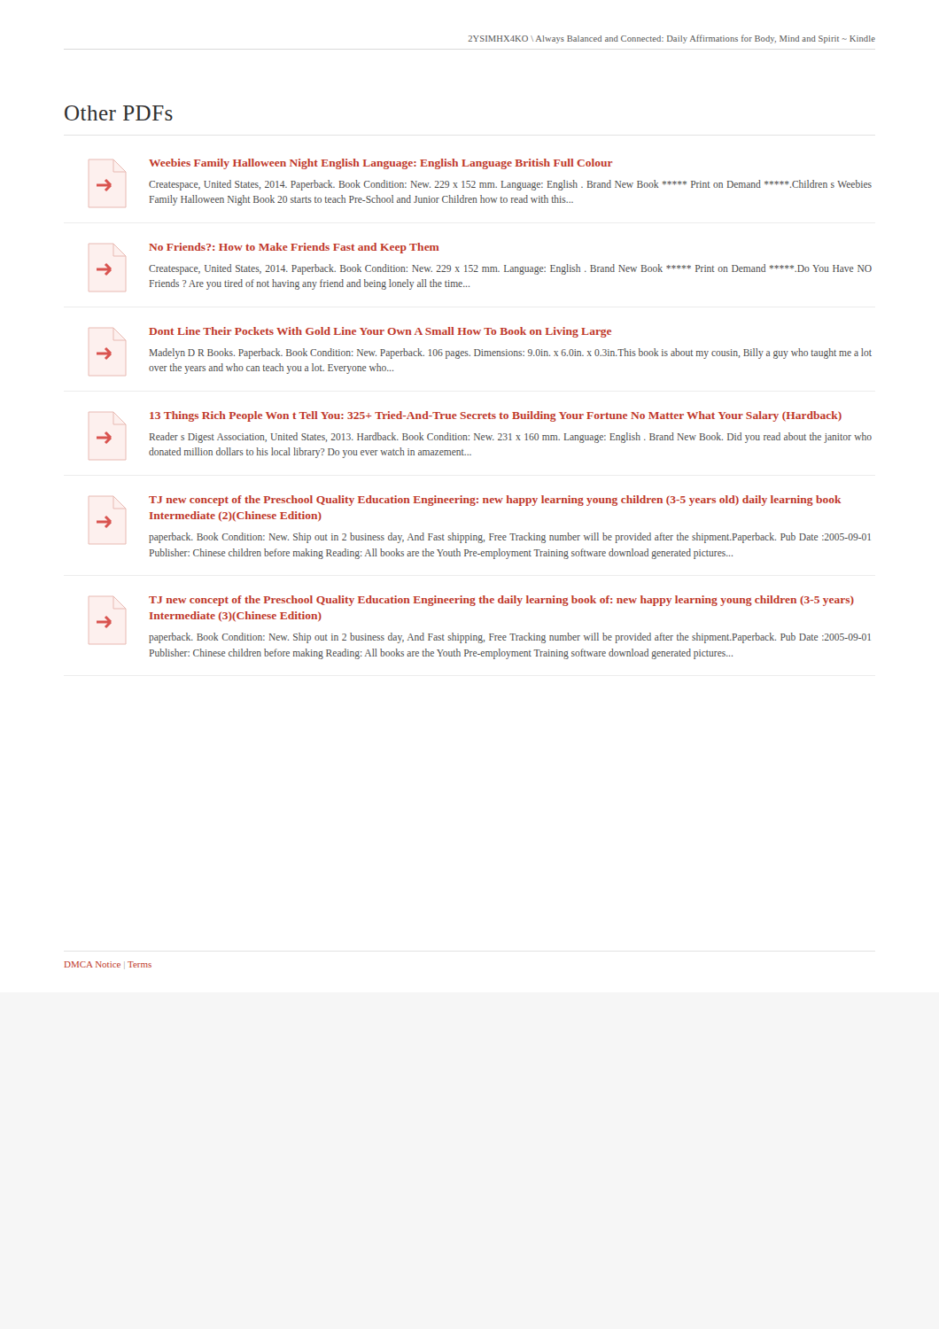2YSIMHX4KO \ Always Balanced and Connected: Daily Affirmations for Body, Mind and Spirit ~ Kindle
Other PDFs
Weebies Family Halloween Night English Language: English Language British Full Colour
Createspace, United States, 2014. Paperback. Book Condition: New. 229 x 152 mm. Language: English . Brand New Book ***** Print on Demand *****.Children s Weebies Family Halloween Night Book 20 starts to teach Pre-School and Junior Children how to read with this...
No Friends?: How to Make Friends Fast and Keep Them
Createspace, United States, 2014. Paperback. Book Condition: New. 229 x 152 mm. Language: English . Brand New Book ***** Print on Demand *****.Do You Have NO Friends ? Are you tired of not having any friend and being lonely all the time...
Dont Line Their Pockets With Gold Line Your Own A Small How To Book on Living Large
Madelyn D R Books. Paperback. Book Condition: New. Paperback. 106 pages. Dimensions: 9.0in. x 6.0in. x 0.3in.This book is about my cousin, Billy a guy who taught me a lot over the years and who can teach you a lot. Everyone who...
13 Things Rich People Won t Tell You: 325+ Tried-And-True Secrets to Building Your Fortune No Matter What Your Salary (Hardback)
Reader s Digest Association, United States, 2013. Hardback. Book Condition: New. 231 x 160 mm. Language: English . Brand New Book. Did you read about the janitor who donated million dollars to his local library? Do you ever watch in amazement...
TJ new concept of the Preschool Quality Education Engineering: new happy learning young children (3-5 years old) daily learning book Intermediate (2)(Chinese Edition)
paperback. Book Condition: New. Ship out in 2 business day, And Fast shipping, Free Tracking number will be provided after the shipment.Paperback. Pub Date :2005-09-01 Publisher: Chinese children before making Reading: All books are the Youth Pre-employment Training software download generated pictures...
TJ new concept of the Preschool Quality Education Engineering the daily learning book of: new happy learning young children (3-5 years) Intermediate (3)(Chinese Edition)
paperback. Book Condition: New. Ship out in 2 business day, And Fast shipping, Free Tracking number will be provided after the shipment.Paperback. Pub Date :2005-09-01 Publisher: Chinese children before making Reading: All books are the Youth Pre-employment Training software download generated pictures...
DMCA Notice | Terms